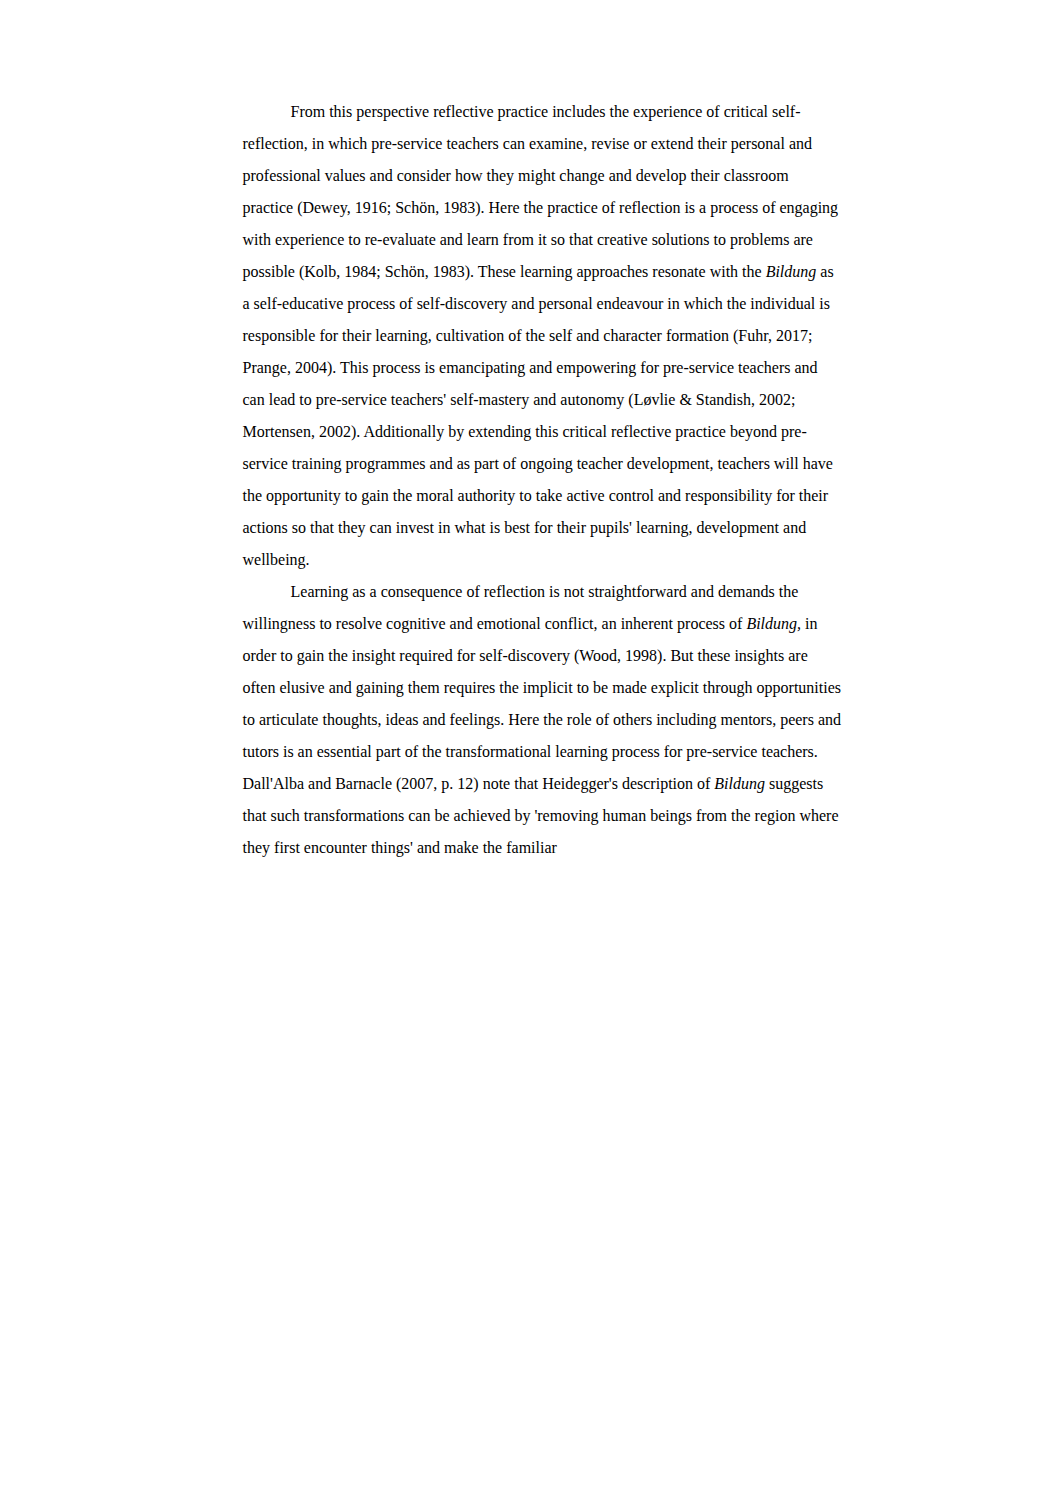From this perspective reflective practice includes the experience of critical self-reflection, in which pre-service teachers can examine, revise or extend their personal and professional values and consider how they might change and develop their classroom practice (Dewey, 1916; Schön, 1983). Here the practice of reflection is a process of engaging with experience to re-evaluate and learn from it so that creative solutions to problems are possible (Kolb, 1984; Schön, 1983). These learning approaches resonate with the Bildung as a self-educative process of self-discovery and personal endeavour in which the individual is responsible for their learning, cultivation of the self and character formation (Fuhr, 2017; Prange, 2004). This process is emancipating and empowering for pre-service teachers and can lead to pre-service teachers' self-mastery and autonomy (Løvlie & Standish, 2002; Mortensen, 2002). Additionally by extending this critical reflective practice beyond pre-service training programmes and as part of ongoing teacher development, teachers will have the opportunity to gain the moral authority to take active control and responsibility for their actions so that they can invest in what is best for their pupils' learning, development and wellbeing.
Learning as a consequence of reflection is not straightforward and demands the willingness to resolve cognitive and emotional conflict, an inherent process of Bildung, in order to gain the insight required for self-discovery (Wood, 1998). But these insights are often elusive and gaining them requires the implicit to be made explicit through opportunities to articulate thoughts, ideas and feelings. Here the role of others including mentors, peers and tutors is an essential part of the transformational learning process for pre-service teachers. Dall'Alba and Barnacle (2007, p. 12) note that Heidegger's description of Bildung suggests that such transformations can be achieved by 'removing human beings from the region where they first encounter things' and make the familiar